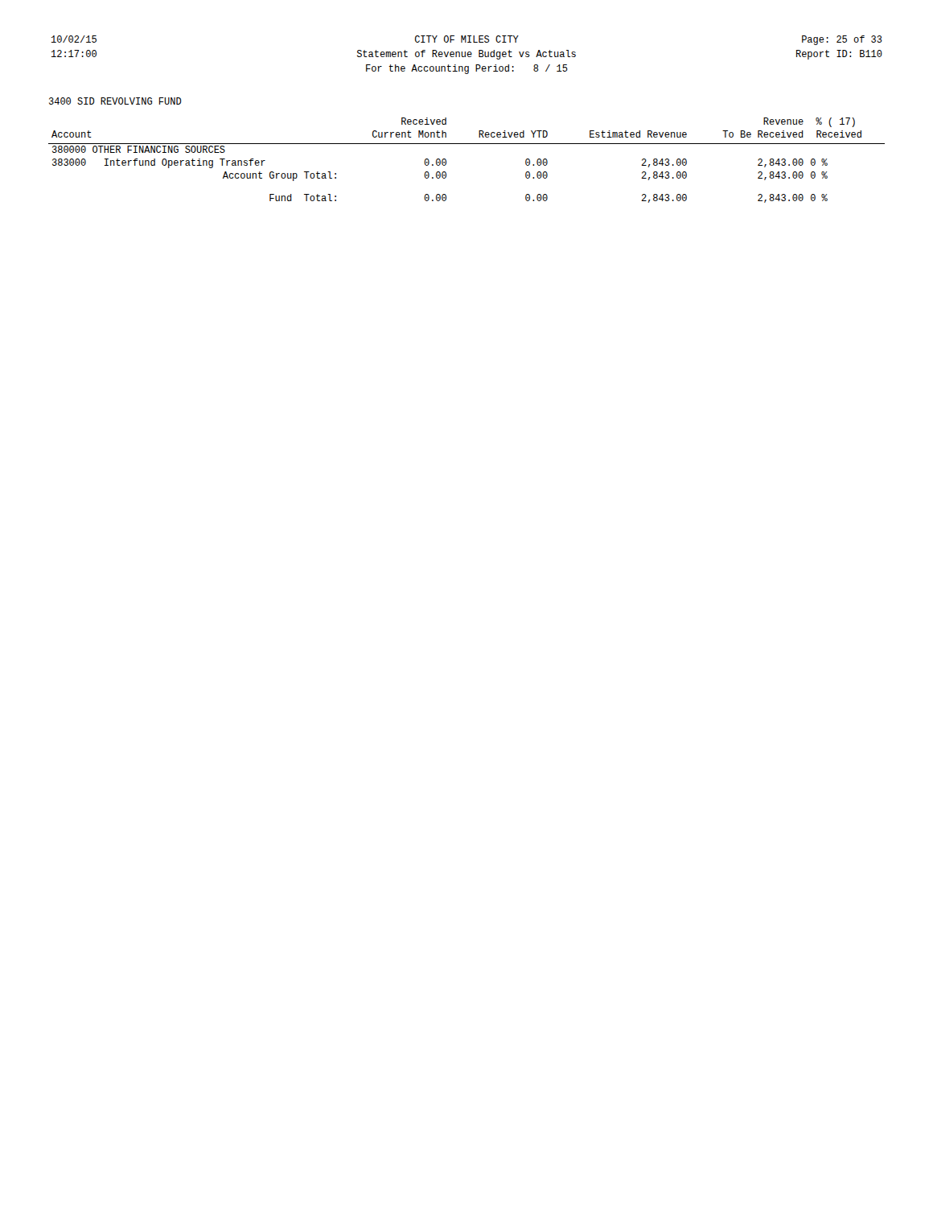| 10/02/15 | CITY OF MILES CITY | Page: 25 of 33 |
| 12:17:00 | Statement of Revenue Budget vs Actuals | Report ID: B110 |
| | For the Accounting Period: 8 / 15 | |
3400 SID REVOLVING FUND
| | Received | | | Revenue | % ( 17) |
| --- | --- | --- | --- | --- | --- |
| Account | Current Month | Received YTD | Estimated Revenue | To Be Received | Received |
| 380000 OTHER FINANCING SOURCES |
| 383000 Interfund Operating Transfer | 0.00 | 0.00 | 2,843.00 | 2,843.00 | 0 % |
| Account Group Total: | 0.00 | 0.00 | 2,843.00 | 2,843.00 | 0 % |
| Fund Total: | 0.00 | 0.00 | 2,843.00 | 2,843.00 | 0 % |